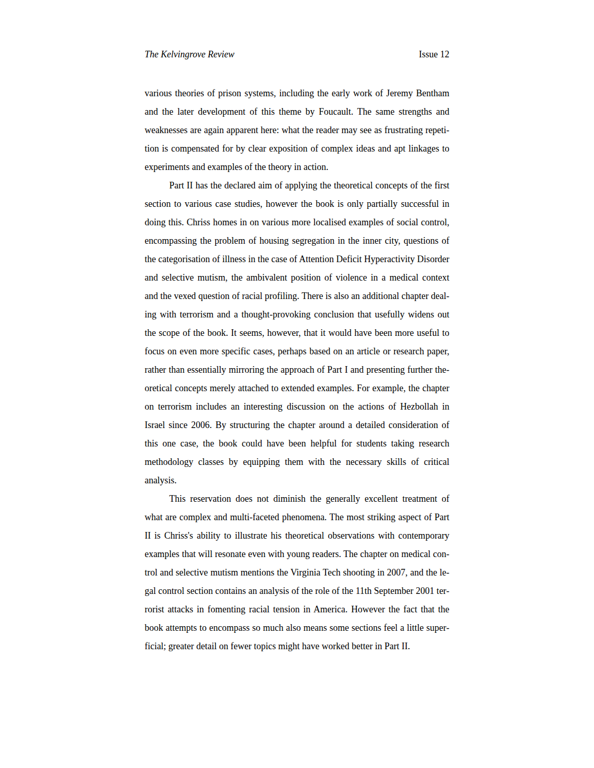The Kelvingrove Review Issue 12
various theories of prison systems, including the early work of Jeremy Bentham and the later development of this theme by Foucault. The same strengths and weaknesses are again apparent here: what the reader may see as frustrating repetition is compensated for by clear exposition of complex ideas and apt linkages to experiments and examples of the theory in action.
Part II has the declared aim of applying the theoretical concepts of the first section to various case studies, however the book is only partially successful in doing this. Chriss homes in on various more localised examples of social control, encompassing the problem of housing segregation in the inner city, questions of the categorisation of illness in the case of Attention Deficit Hyperactivity Disorder and selective mutism, the ambivalent position of violence in a medical context and the vexed question of racial profiling. There is also an additional chapter dealing with terrorism and a thought-provoking conclusion that usefully widens out the scope of the book. It seems, however, that it would have been more useful to focus on even more specific cases, perhaps based on an article or research paper, rather than essentially mirroring the approach of Part I and presenting further theoretical concepts merely attached to extended examples. For example, the chapter on terrorism includes an interesting discussion on the actions of Hezbollah in Israel since 2006. By structuring the chapter around a detailed consideration of this one case, the book could have been helpful for students taking research methodology classes by equipping them with the necessary skills of critical analysis.
This reservation does not diminish the generally excellent treatment of what are complex and multi-faceted phenomena. The most striking aspect of Part II is Chriss's ability to illustrate his theoretical observations with contemporary examples that will resonate even with young readers. The chapter on medical control and selective mutism mentions the Virginia Tech shooting in 2007, and the legal control section contains an analysis of the role of the 11th September 2001 terrorist attacks in fomenting racial tension in America. However the fact that the book attempts to encompass so much also means some sections feel a little superficial; greater detail on fewer topics might have worked better in Part II.